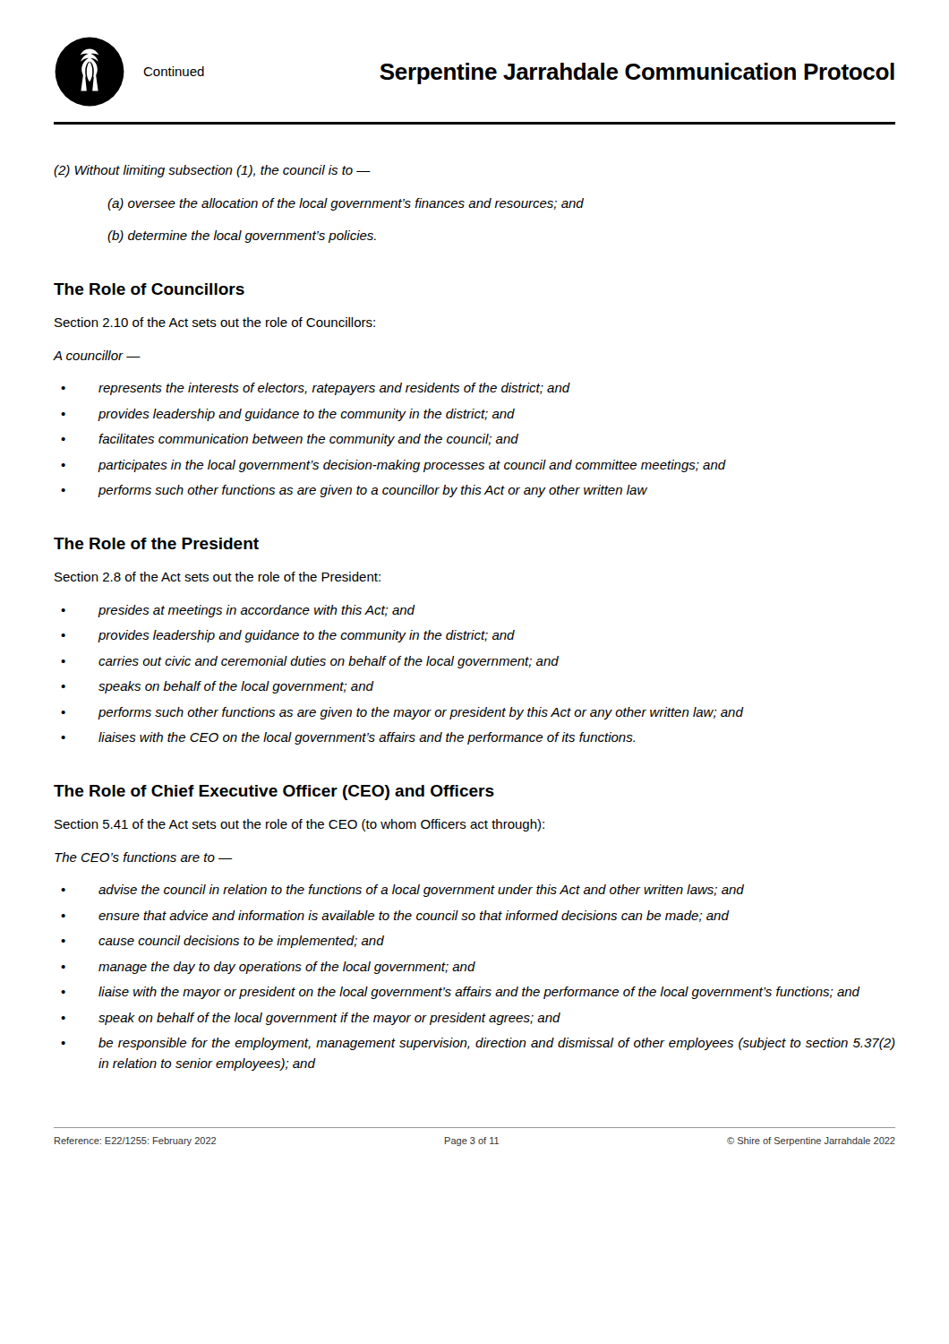Continued
Serpentine Jarrahdale Communication Protocol
(2) Without limiting subsection (1), the council is to —
(a) oversee the allocation of the local government’s finances and resources; and
(b) determine the local government’s policies.
The Role of Councillors
Section 2.10 of the Act sets out the role of Councillors:
A councillor —
represents the interests of electors, ratepayers and residents of the district; and
provides leadership and guidance to the community in the district; and
facilitates communication between the community and the council; and
participates in the local government’s decision-making processes at council and committee meetings; and
performs such other functions as are given to a councillor by this Act or any other written law
The Role of the President
Section 2.8 of the Act sets out the role of the President:
presides at meetings in accordance with this Act; and
provides leadership and guidance to the community in the district; and
carries out civic and ceremonial duties on behalf of the local government; and
speaks on behalf of the local government; and
performs such other functions as are given to the mayor or president by this Act or any other written law; and
liaises with the CEO on the local government’s affairs and the performance of its functions.
The Role of Chief Executive Officer (CEO) and Officers
Section 5.41 of the Act sets out the role of the CEO (to whom Officers act through):
The CEO’s functions are to —
advise the council in relation to the functions of a local government under this Act and other written laws; and
ensure that advice and information is available to the council so that informed decisions can be made; and
cause council decisions to be implemented; and
manage the day to day operations of the local government; and
liaise with the mayor or president on the local government’s affairs and the performance of the local government’s functions; and
speak on behalf of the local government if the mayor or president agrees; and
be responsible for the employment, management supervision, direction and dismissal of other employees (subject to section 5.37(2) in relation to senior employees); and
Reference: E22/1255: February 2022
Page 3 of 11
© Shire of Serpentine Jarrahdale 2022